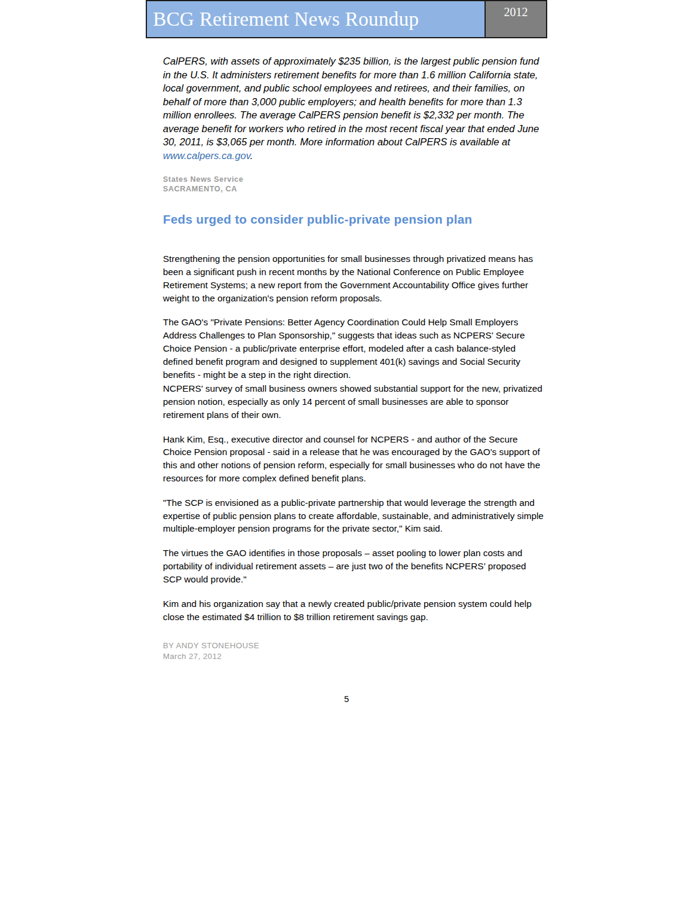BCG Retirement News Roundup
2012
CalPERS, with assets of approximately $235 billion, is the largest public pension fund in the U.S. It administers retirement benefits for more than 1.6 million California state, local government, and public school employees and retirees, and their families, on behalf of more than 3,000 public employers; and health benefits for more than 1.3 million enrollees. The average CalPERS pension benefit is $2,332 per month. The average benefit for workers who retired in the most recent fiscal year that ended June 30, 2011, is $3,065 per month. More information about CalPERS is available at www.calpers.ca.gov.
States News Service
SACRAMENTO, CA
Feds urged to consider public-private pension plan
Strengthening the pension opportunities for small businesses through privatized means has been a significant push in recent months by the National Conference on Public Employee Retirement Systems; a new report from the Government Accountability Office gives further weight to the organization's pension reform proposals.
The GAO's "Private Pensions: Better Agency Coordination Could Help Small Employers Address Challenges to Plan Sponsorship," suggests that ideas such as NCPERS' Secure Choice Pension - a public/private enterprise effort, modeled after a cash balance-styled defined benefit program and designed to supplement 401(k) savings and Social Security benefits - might be a step in the right direction.
NCPERS' survey of small business owners showed substantial support for the new, privatized pension notion, especially as only 14 percent of small businesses are able to sponsor retirement plans of their own.
Hank Kim, Esq., executive director and counsel for NCPERS - and author of the Secure Choice Pension proposal - said in a release that he was encouraged by the GAO's support of this and other notions of pension reform, especially for small businesses who do not have the resources for more complex defined benefit plans.
"The SCP is envisioned as a public-private partnership that would leverage the strength and expertise of public pension plans to create affordable, sustainable, and administratively simple multiple-employer pension programs for the private sector," Kim said.
The virtues the GAO identifies in those proposals – asset pooling to lower plan costs and portability of individual retirement assets – are just two of the benefits NCPERS’ proposed SCP would provide."
Kim and his organization say that a newly created public/private pension system could help close the estimated $4 trillion to $8 trillion retirement savings gap.
BY ANDY STONEHOUSE
March 27, 2012
5